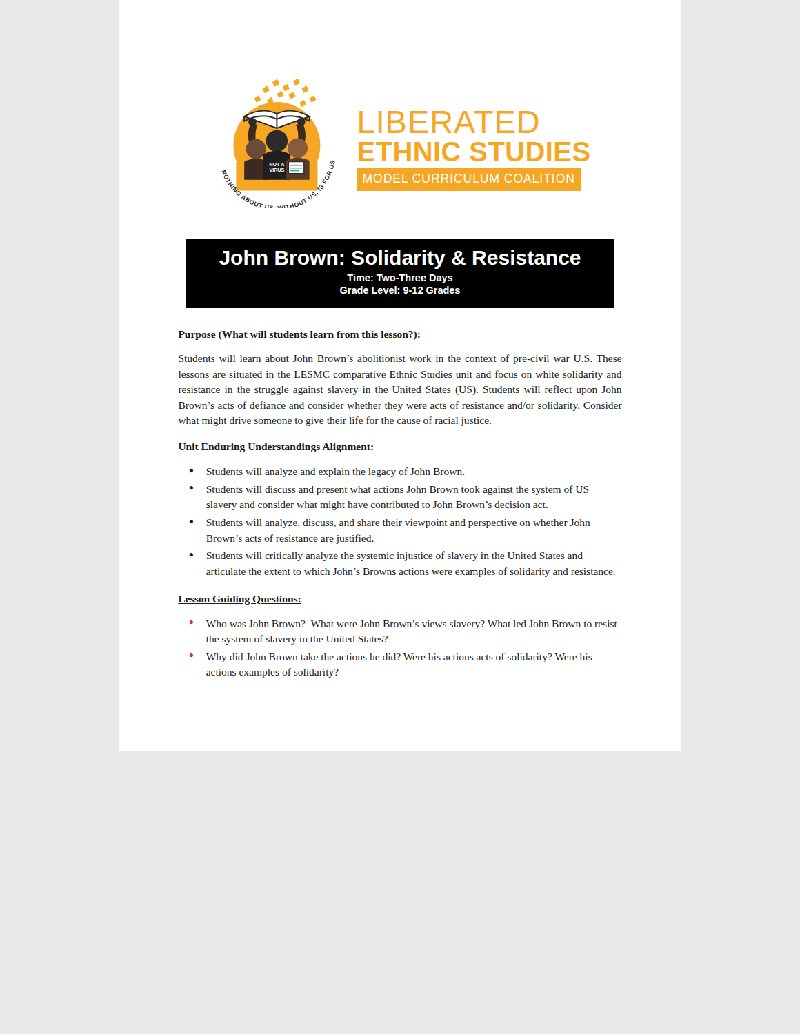NOT A VIRUS NOTHING ABOUT US, WITHOUT US, IS FOR US
LIBERATED
ETHNIC STUDIES
MODEL CURRICULUM COALITION
John Brown: Solidarity & Resistance
Time: Two-Three Days
Grade Level: 9-12 Grades
Purpose (What will students learn from this lesson?):
Students will learn about John Brown’s abolitionist work in the context of pre-civil war U.S. These lessons are situated in the LESMC comparative Ethnic Studies unit and focus on white solidarity and resistance in the struggle against slavery in the United States (US). Students will reflect upon John Brown’s acts of defiance and consider whether they were acts of resistance and/or solidarity. Consider what might drive someone to give their life for the cause of racial justice.
Unit Enduring Understandings Alignment:
Students will analyze and explain the legacy of John Brown.
Students will discuss and present what actions John Brown took against the system of US slavery and consider what might have contributed to John Brown’s decision act.
Students will analyze, discuss, and share their viewpoint and perspective on whether John Brown’s acts of resistance are justified.
Students will critically analyze the systemic injustice of slavery in the United States and articulate the extent to which John’s Browns actions were examples of solidarity and resistance.
Lesson Guiding Questions:
Who was John Brown? What were John Brown’s views slavery? What led John Brown to resist the system of slavery in the United States?
Why did John Brown take the actions he did? Were his actions acts of solidarity? Were his actions examples of solidarity?